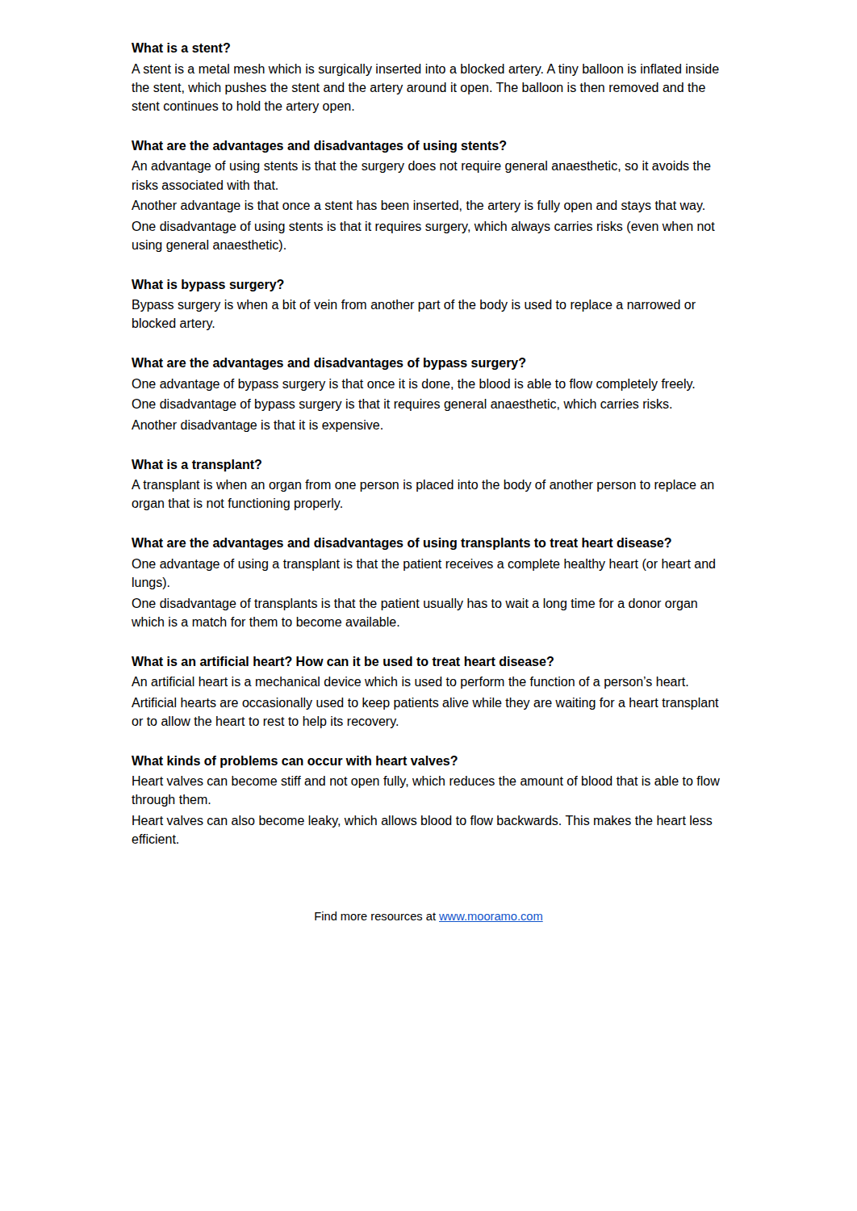What is a stent?
A stent is a metal mesh which is surgically inserted into a blocked artery. A tiny balloon is inflated inside the stent, which pushes the stent and the artery around it open. The balloon is then removed and the stent continues to hold the artery open.
What are the advantages and disadvantages of using stents?
An advantage of using stents is that the surgery does not require general anaesthetic, so it avoids the risks associated with that.
Another advantage is that once a stent has been inserted, the artery is fully open and stays that way.
One disadvantage of using stents is that it requires surgery, which always carries risks (even when not using general anaesthetic).
What is bypass surgery?
Bypass surgery is when a bit of vein from another part of the body is used to replace a narrowed or blocked artery.
What are the advantages and disadvantages of bypass surgery?
One advantage of bypass surgery is that once it is done, the blood is able to flow completely freely.
One disadvantage of bypass surgery is that it requires general anaesthetic, which carries risks.
Another disadvantage is that it is expensive.
What is a transplant?
A transplant is when an organ from one person is placed into the body of another person to replace an organ that is not functioning properly.
What are the advantages and disadvantages of using transplants to treat heart disease?
One advantage of using a transplant is that the patient receives a complete healthy heart (or heart and lungs).
One disadvantage of transplants is that the patient usually has to wait a long time for a donor organ which is a match for them to become available.
What is an artificial heart? How can it be used to treat heart disease?
An artificial heart is a mechanical device which is used to perform the function of a person’s heart.
Artificial hearts are occasionally used to keep patients alive while they are waiting for a heart transplant or to allow the heart to rest to help its recovery.
What kinds of problems can occur with heart valves?
Heart valves can become stiff and not open fully, which reduces the amount of blood that is able to flow through them.
Heart valves can also become leaky, which allows blood to flow backwards. This makes the heart less efficient.
Find more resources at www.mooramo.com